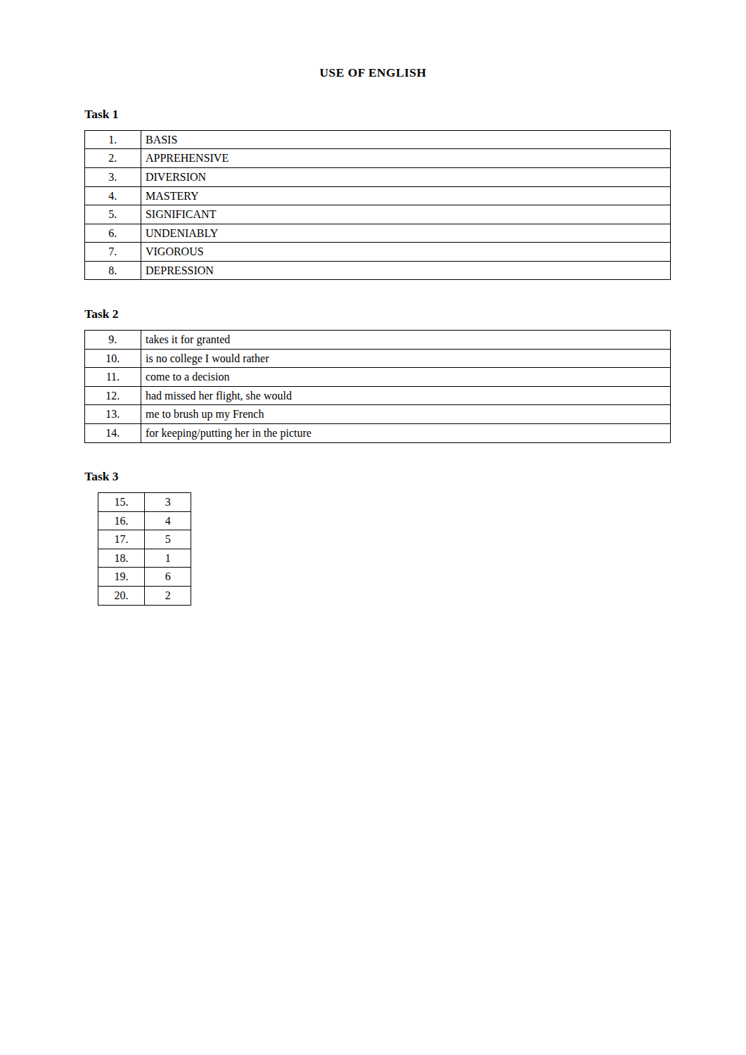USE OF ENGLISH
Task 1
| 1. | BASIS |
| 2. | APPREHENSIVE |
| 3. | DIVERSION |
| 4. | MASTERY |
| 5. | SIGNIFICANT |
| 6. | UNDENIABLY |
| 7. | VIGOROUS |
| 8. | DEPRESSION |
Task 2
| 9. | takes it for granted |
| 10. | is no college I would rather |
| 11. | come to a decision |
| 12. | had missed her flight, she would |
| 13. | me to brush up my French |
| 14. | for keeping/putting her in the picture |
Task 3
| 15. | 3 |
| 16. | 4 |
| 17. | 5 |
| 18. | 1 |
| 19. | 6 |
| 20. | 2 |